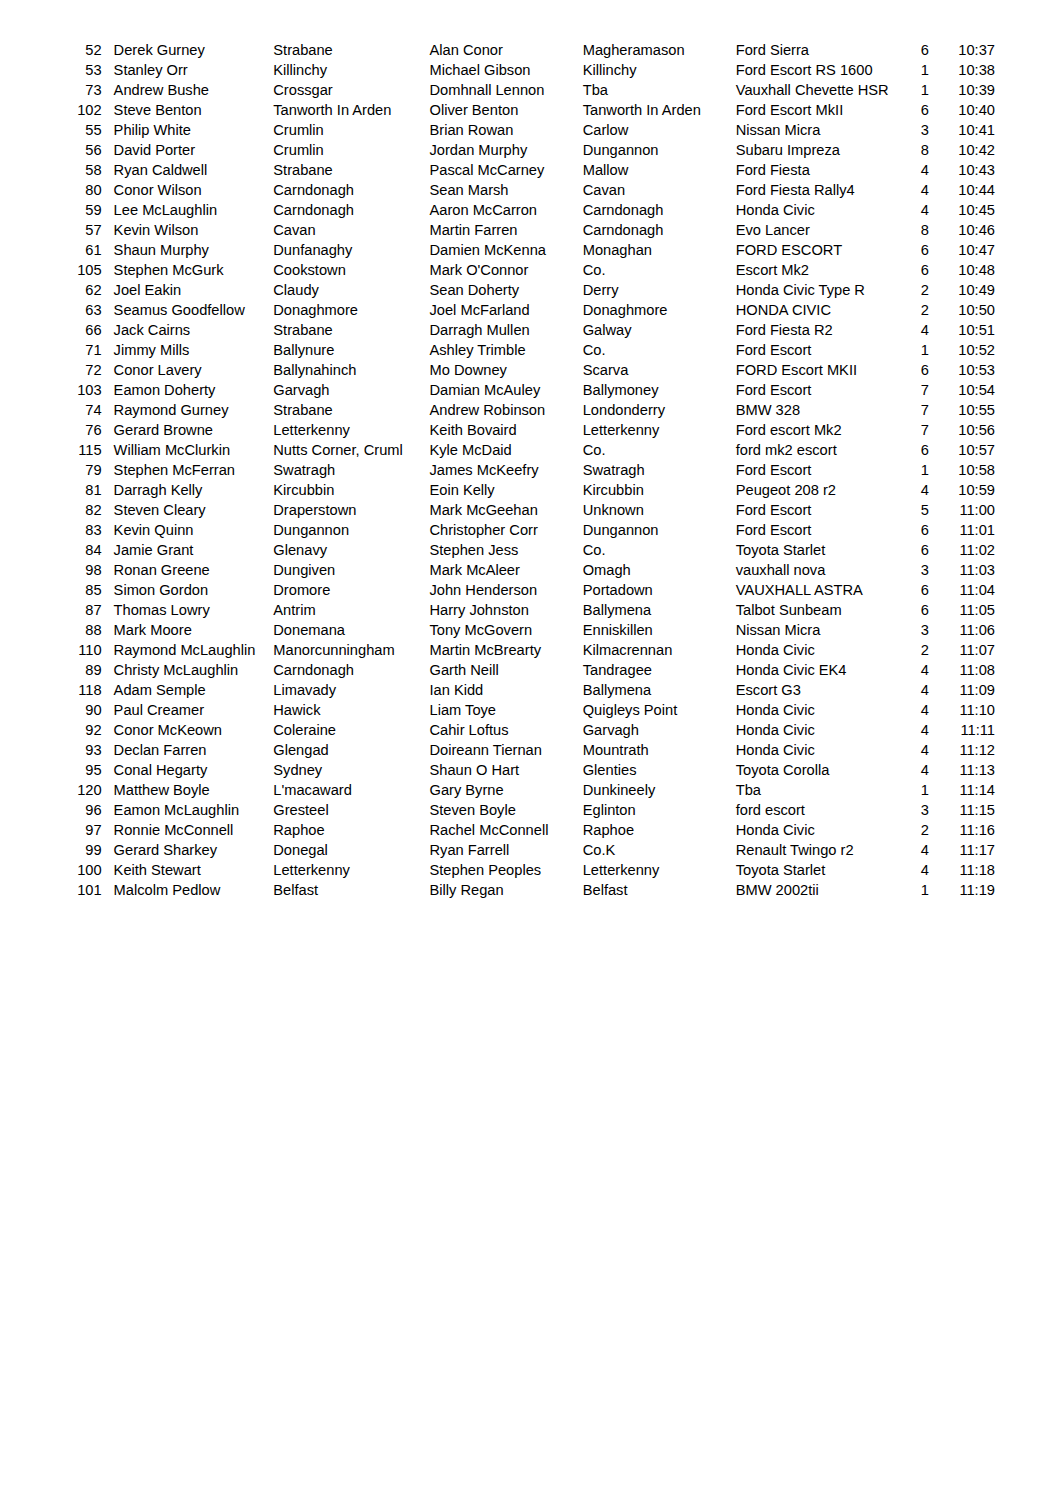| 52 | Derek Gurney | Strabane | Alan Conor | Magheramason | Ford Sierra | 6 | 10:37 |
| 53 | Stanley Orr | Killinchy | Michael Gibson | Killinchy | Ford Escort RS 1600 | 1 | 10:38 |
| 73 | Andrew Bushe | Crossgar | Domhnall Lennon | Tba | Vauxhall Chevette HSR | 1 | 10:39 |
| 102 | Steve Benton | Tanworth In Arden | Oliver Benton | Tanworth In Arden | Ford Escort MkII | 6 | 10:40 |
| 55 | Philip White | Crumlin | Brian Rowan | Carlow | Nissan Micra | 3 | 10:41 |
| 56 | David Porter | Crumlin | Jordan Murphy | Dungannon | Subaru Impreza | 8 | 10:42 |
| 58 | Ryan Caldwell | Strabane | Pascal McCarney | Mallow | Ford Fiesta | 4 | 10:43 |
| 80 | Conor Wilson | Carndonagh | Sean Marsh | Cavan | Ford Fiesta Rally4 | 4 | 10:44 |
| 59 | Lee McLaughlin | Carndonagh | Aaron McCarron | Carndonagh | Honda Civic | 4 | 10:45 |
| 57 | Kevin Wilson | Cavan | Martin Farren | Carndonagh | Evo Lancer | 8 | 10:46 |
| 61 | Shaun Murphy | Dunfanaghy | Damien McKenna | Monaghan | FORD ESCORT | 6 | 10:47 |
| 105 | Stephen McGurk | Cookstown | Mark O'Connor | Co. | Escort Mk2 | 6 | 10:48 |
| 62 | Joel Eakin | Claudy | Sean Doherty | Derry | Honda Civic Type R | 2 | 10:49 |
| 63 | Seamus Goodfellow | Donaghmore | Joel McFarland | Donaghmore | HONDA CIVIC | 2 | 10:50 |
| 66 | Jack Cairns | Strabane | Darragh Mullen | Galway | Ford Fiesta R2 | 4 | 10:51 |
| 71 | Jimmy Mills | Ballynure | Ashley Trimble | Co. | Ford Escort | 1 | 10:52 |
| 72 | Conor Lavery | Ballynahinch | Mo Downey | Scarva | FORD Escort MKII | 6 | 10:53 |
| 103 | Eamon Doherty | Garvagh | Damian McAuley | Ballymoney | Ford Escort | 7 | 10:54 |
| 74 | Raymond Gurney | Strabane | Andrew Robinson | Londonderry | BMW 328 | 7 | 10:55 |
| 76 | Gerard Browne | Letterkenny | Keith Bovaird | Letterkenny | Ford escort Mk2 | 7 | 10:56 |
| 115 | William McClurkin | Nutts Corner, Cruml | Kyle McDaid | Co. | ford mk2 escort | 6 | 10:57 |
| 79 | Stephen McFerran | Swatragh | James McKeefry | Swatragh | Ford Escort | 1 | 10:58 |
| 81 | Darragh Kelly | Kircubbin | Eoin Kelly | Kircubbin | Peugeot 208 r2 | 4 | 10:59 |
| 82 | Steven Cleary | Draperstown | Mark McGeehan | Unknown | Ford Escort | 5 | 11:00 |
| 83 | Kevin Quinn | Dungannon | Christopher Corr | Dungannon | Ford Escort | 6 | 11:01 |
| 84 | Jamie Grant | Glenavy | Stephen Jess | Co. | Toyota Starlet | 6 | 11:02 |
| 98 | Ronan Greene | Dungiven | Mark McAleer | Omagh | vauxhall nova | 3 | 11:03 |
| 85 | Simon Gordon | Dromore | John Henderson | Portadown | VAUXHALL ASTRA | 6 | 11:04 |
| 87 | Thomas Lowry | Antrim | Harry Johnston | Ballymena | Talbot Sunbeam | 6 | 11:05 |
| 88 | Mark Moore | Donemana | Tony McGovern | Enniskillen | Nissan Micra | 3 | 11:06 |
| 110 | Raymond McLaughlin | Manorcunningham | Martin McBrearty | Kilmacrennan | Honda Civic | 2 | 11:07 |
| 89 | Christy McLaughlin | Carndonagh | Garth Neill | Tandragee | Honda Civic EK4 | 4 | 11:08 |
| 118 | Adam Semple | Limavady | Ian Kidd | Ballymena | Escort G3 | 4 | 11:09 |
| 90 | Paul Creamer | Hawick | Liam Toye | Quigleys Point | Honda Civic | 4 | 11:10 |
| 92 | Conor McKeown | Coleraine | Cahir Loftus | Garvagh | Honda Civic | 4 | 11:11 |
| 93 | Declan Farren | Glengad | Doireann Tiernan | Mountrath | Honda Civic | 4 | 11:12 |
| 95 | Conal Hegarty | Sydney | Shaun O Hart | Glenties | Toyota Corolla | 4 | 11:13 |
| 120 | Matthew Boyle | L'macaward | Gary Byrne | Dunkineely | Tba | 1 | 11:14 |
| 96 | Eamon McLaughlin | Gresteel | Steven Boyle | Eglinton | ford escort | 3 | 11:15 |
| 97 | Ronnie McConnell | Raphoe | Rachel McConnell | Raphoe | Honda Civic | 2 | 11:16 |
| 99 | Gerard Sharkey | Donegal | Ryan Farrell | Co.K | Renault Twingo r2 | 4 | 11:17 |
| 100 | Keith Stewart | Letterkenny | Stephen Peoples | Letterkenny | Toyota Starlet | 4 | 11:18 |
| 101 | Malcolm Pedlow | Belfast | Billy Regan | Belfast | BMW 2002tii | 1 | 11:19 |